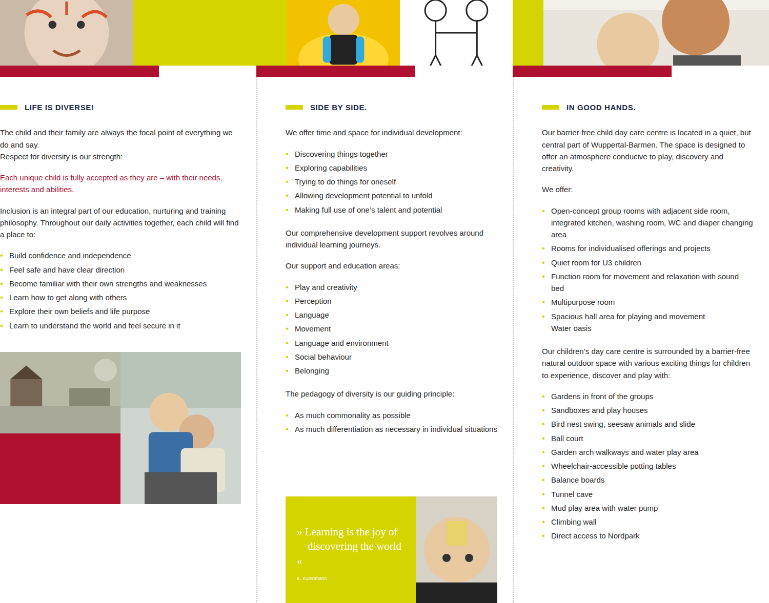Life is diverse!
The child and their family are always the focal point of everything we do and say.
Respect for diversity is our strength:
Each unique child is fully accepted as they are – with their needs, interests and abilities.
Inclusion is an integral part of our education, nurturing and training philosophy. Throughout our daily activities together, each child will find a place to:
Build confidence and independence
Feel safe and have clear direction
Become familiar with their own strengths and weaknesses
Learn how to get along with others
Explore their own beliefs and life purpose
Learn to understand the world and feel secure in it
Side by side.
We offer time and space for individual development:
Discovering things together
Exploring capabilities
Trying to do things for oneself
Allowing development potential to unfold
Making full use of one’s talent and potential
Our comprehensive development support revolves around individual learning journeys.
Our support and education areas:
Play and creativity
Perception
Language
Movement
Language and environment
Social behaviour
Belonging
The pedagogy of diversity is our guiding principle:
As much commonality as possible
As much differentiation as necessary in individual situations
» Learning is the joy of
discovering the world «
K. Kunstmann
In good hands.
Our barrier-free child day care centre is located in a quiet, but central part of Wuppertal-Barmen. The space is designed to offer an atmosphere conducive to play, discovery and creativity.
We offer:
Open-concept group rooms with adjacent side room, integrated kitchen, washing room, WC and diaper changing area
Rooms for individualised offerings and projects
Quiet room for U3 children
Function room for movement and relaxation with sound bed
Multipurpose room
Spacious hall area for playing and movement
Water oasis
Our children’s day care centre is surrounded by a barrier-free natural outdoor space with various exciting things for children to experience, discover and play with:
Gardens in front of the groups
Sandboxes and play houses
Bird nest swing, seesaw animals and slide
Ball court
Garden arch walkways and water play area
Wheelchair-accessible potting tables
Balance boards
Tunnel cave
Mud play area with water pump
Climbing wall
Direct access to Nordpark